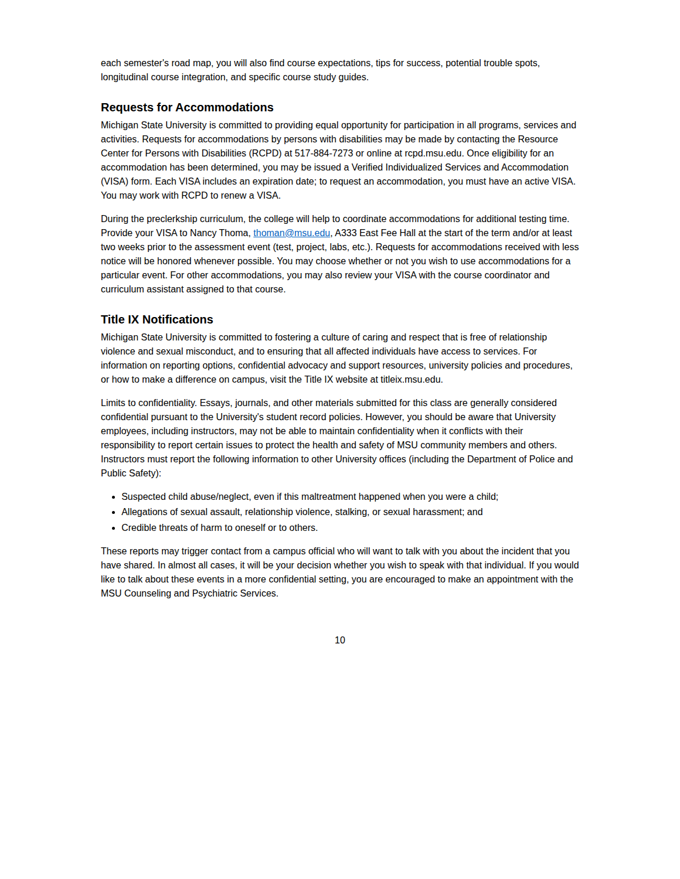each semester's road map, you will also find course expectations, tips for success, potential trouble spots, longitudinal course integration, and specific course study guides.
Requests for Accommodations
Michigan State University is committed to providing equal opportunity for participation in all programs, services and activities. Requests for accommodations by persons with disabilities may be made by contacting the Resource Center for Persons with Disabilities (RCPD) at 517-884-7273 or online at rcpd.msu.edu. Once eligibility for an accommodation has been determined, you may be issued a Verified Individualized Services and Accommodation (VISA) form. Each VISA includes an expiration date; to request an accommodation, you must have an active VISA. You may work with RCPD to renew a VISA.
During the preclerkship curriculum, the college will help to coordinate accommodations for additional testing time. Provide your VISA to Nancy Thoma, thoman@msu.edu, A333 East Fee Hall at the start of the term and/or at least two weeks prior to the assessment event (test, project, labs, etc.). Requests for accommodations received with less notice will be honored whenever possible. You may choose whether or not you wish to use accommodations for a particular event. For other accommodations, you may also review your VISA with the course coordinator and curriculum assistant assigned to that course.
Title IX Notifications
Michigan State University is committed to fostering a culture of caring and respect that is free of relationship violence and sexual misconduct, and to ensuring that all affected individuals have access to services. For information on reporting options, confidential advocacy and support resources, university policies and procedures, or how to make a difference on campus, visit the Title IX website at titleix.msu.edu.
Limits to confidentiality. Essays, journals, and other materials submitted for this class are generally considered confidential pursuant to the University's student record policies. However, you should be aware that University employees, including instructors, may not be able to maintain confidentiality when it conflicts with their responsibility to report certain issues to protect the health and safety of MSU community members and others. Instructors must report the following information to other University offices (including the Department of Police and Public Safety):
Suspected child abuse/neglect, even if this maltreatment happened when you were a child;
Allegations of sexual assault, relationship violence, stalking, or sexual harassment; and
Credible threats of harm to oneself or to others.
These reports may trigger contact from a campus official who will want to talk with you about the incident that you have shared. In almost all cases, it will be your decision whether you wish to speak with that individual. If you would like to talk about these events in a more confidential setting, you are encouraged to make an appointment with the MSU Counseling and Psychiatric Services.
10